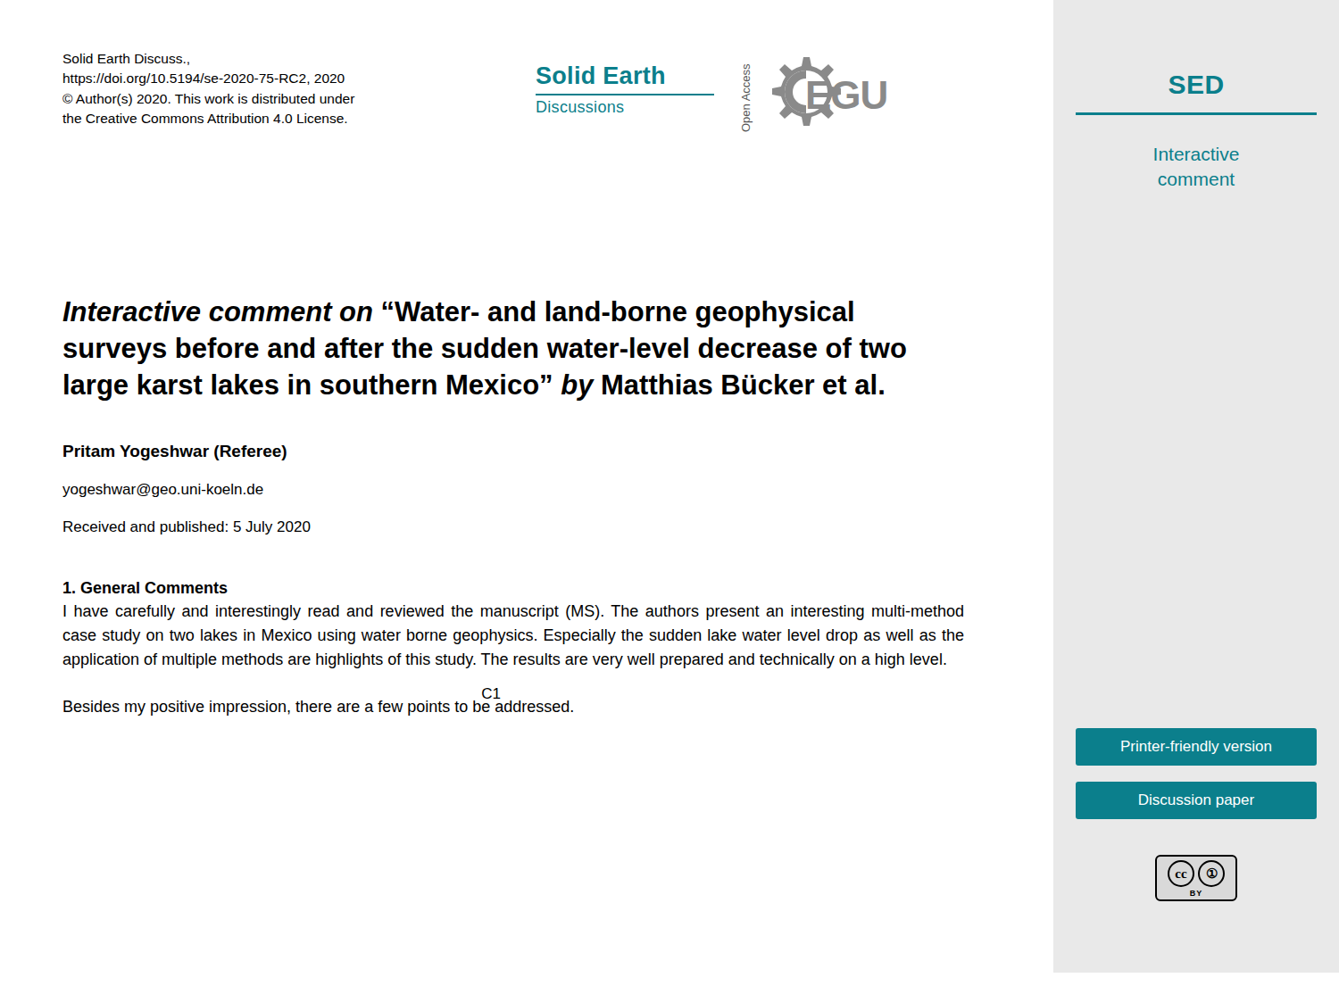SED
Interactive
comment
Printer-friendly version Discussion paper
cc ①
BY
Solid Earth Discuss.,
https://doi.org/10.5194/se-2020-75-RC2, 2020
© Author(s) 2020. This work is distributed under
the Creative Commons Attribution 4.0 License.
Solid Earth
Discussions
Open Access
EGU
Interactive comment on “Water- and land-borne geophysical surveys before and after the sudden water-level decrease of two large karst lakes in southern Mexico” by Matthias Bücker et al.
Pritam Yogeshwar (Referee)
yogeshwar@geo.uni-koeln.de
Received and published: 5 July 2020
1. General Comments
I have carefully and interestingly read and reviewed the manuscript (MS). The authors present an interesting multi-method case study on two lakes in Mexico using water borne geophysics. Especially the sudden lake water level drop as well as the application of multiple methods are highlights of this study. The results are very well prepared and technically on a high level.
Besides my positive impression, there are a few points to be addressed.
C1